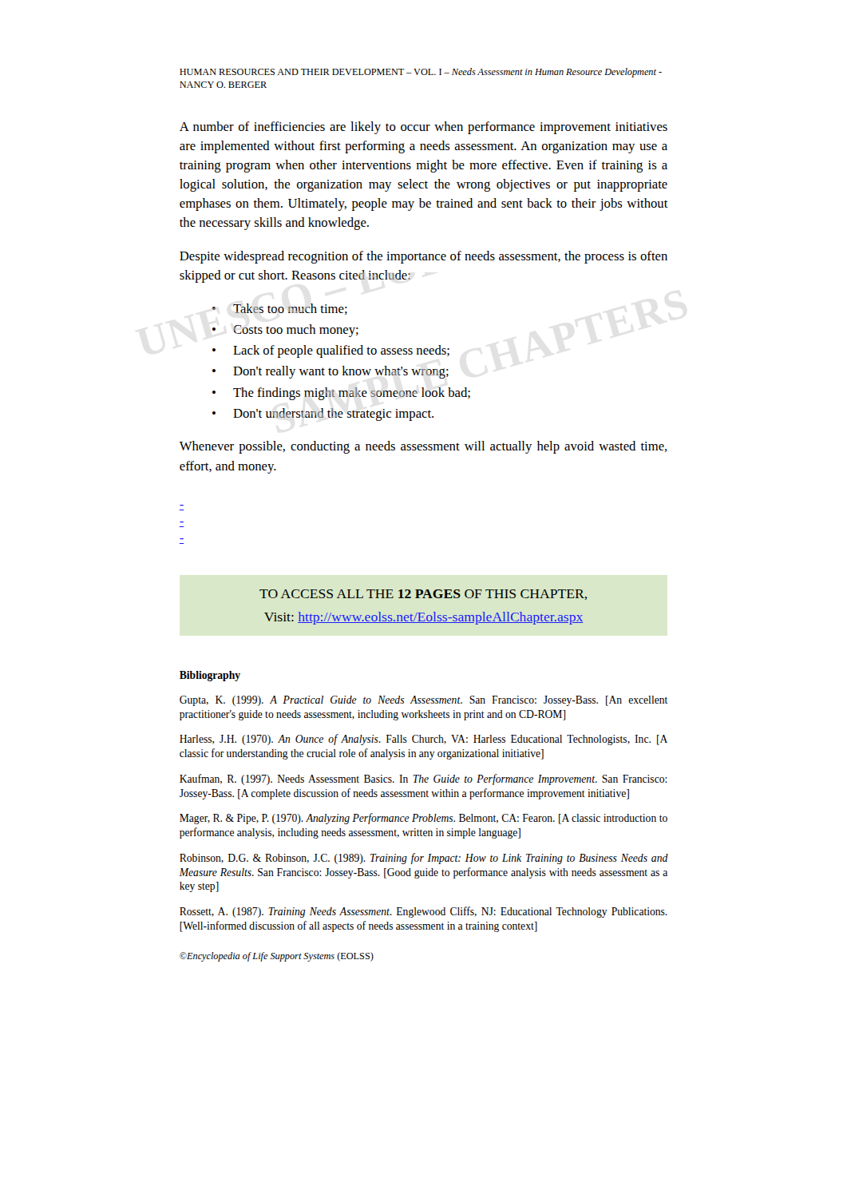HUMAN RESOURCES AND THEIR DEVELOPMENT – Vol. I – Needs Assessment in Human Resource Development - Nancy O. Berger
A number of inefficiencies are likely to occur when performance improvement initiatives are implemented without first performing a needs assessment. An organization may use a training program when other interventions might be more effective. Even if training is a logical solution, the organization may select the wrong objectives or put inappropriate emphases on them. Ultimately, people may be trained and sent back to their jobs without the necessary skills and knowledge.
Despite widespread recognition of the importance of needs assessment, the process is often skipped or cut short. Reasons cited include:
Takes too much time;
Costs too much money;
Lack of people qualified to assess needs;
Don't really want to know what's wrong;
The findings might make someone look bad;
Don't understand the strategic impact.
Whenever possible, conducting a needs assessment will actually help avoid wasted time, effort, and money.
- - -
UNESCO – EOLSS
SAMPLE CHAPTERS
TO ACCESS ALL THE 12 PAGES OF THIS CHAPTER,
Visit: http://www.eolss.net/Eolss-sampleAllChapter.aspx
Bibliography
Gupta, K. (1999). A Practical Guide to Needs Assessment. San Francisco: Jossey-Bass. [An excellent practitioner's guide to needs assessment, including worksheets in print and on CD-ROM]
Harless, J.H. (1970). An Ounce of Analysis. Falls Church, VA: Harless Educational Technologists, Inc. [A classic for understanding the crucial role of analysis in any organizational initiative]
Kaufman, R. (1997). Needs Assessment Basics. In The Guide to Performance Improvement. San Francisco: Jossey-Bass. [A complete discussion of needs assessment within a performance improvement initiative]
Mager, R. & Pipe, P. (1970). Analyzing Performance Problems. Belmont, CA: Fearon. [A classic introduction to performance analysis, including needs assessment, written in simple language]
Robinson, D.G. & Robinson, J.C. (1989). Training for Impact: How to Link Training to Business Needs and Measure Results. San Francisco: Jossey-Bass. [Good guide to performance analysis with needs assessment as a key step]
Rossett, A. (1987). Training Needs Assessment. Englewood Cliffs, NJ: Educational Technology Publications. [Well-informed discussion of all aspects of needs assessment in a training context]
©Encyclopedia of Life Support Systems (EOLSS)